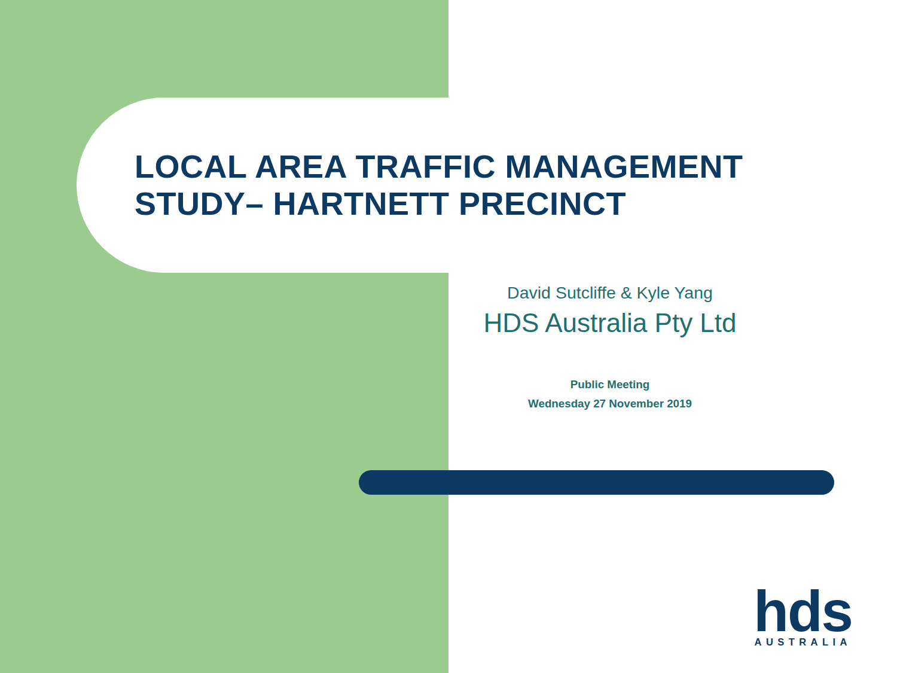LOCAL AREA TRAFFIC MANAGEMENT STUDY– HARTNETT PRECINCT
David Sutcliffe & Kyle Yang
HDS Australia Pty Ltd
Public Meeting
Wednesday 27 November 2019
hds
AUSTRALIA